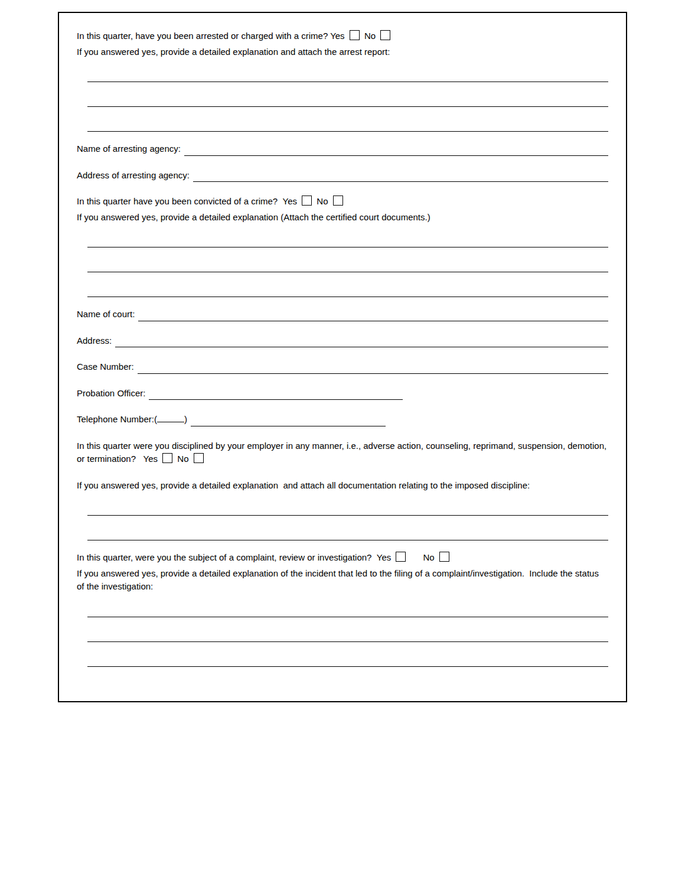In this quarter, have you been arrested or charged with a crime? Yes No
If you answered yes, provide a detailed explanation and attach the arrest report:
Name of arresting agency:
Address of arresting agency:
In this quarter have you been convicted of a crime? Yes No
If you answered yes, provide a detailed explanation (Attach the certified court documents.)
Name of court:
Address:
Case Number:
Probation Officer:
Telephone Number:( )
In this quarter were you disciplined by your employer in any manner, i.e., adverse action, counseling, reprimand, suspension, demotion, or termination? Yes No
If you answered yes, provide a detailed explanation and attach all documentation relating to the imposed discipline:
In this quarter, were you the subject of a complaint, review or investigation? Yes No
If you answered yes, provide a detailed explanation of the incident that led to the filing of a complaint/investigation. Include the status of the investigation: